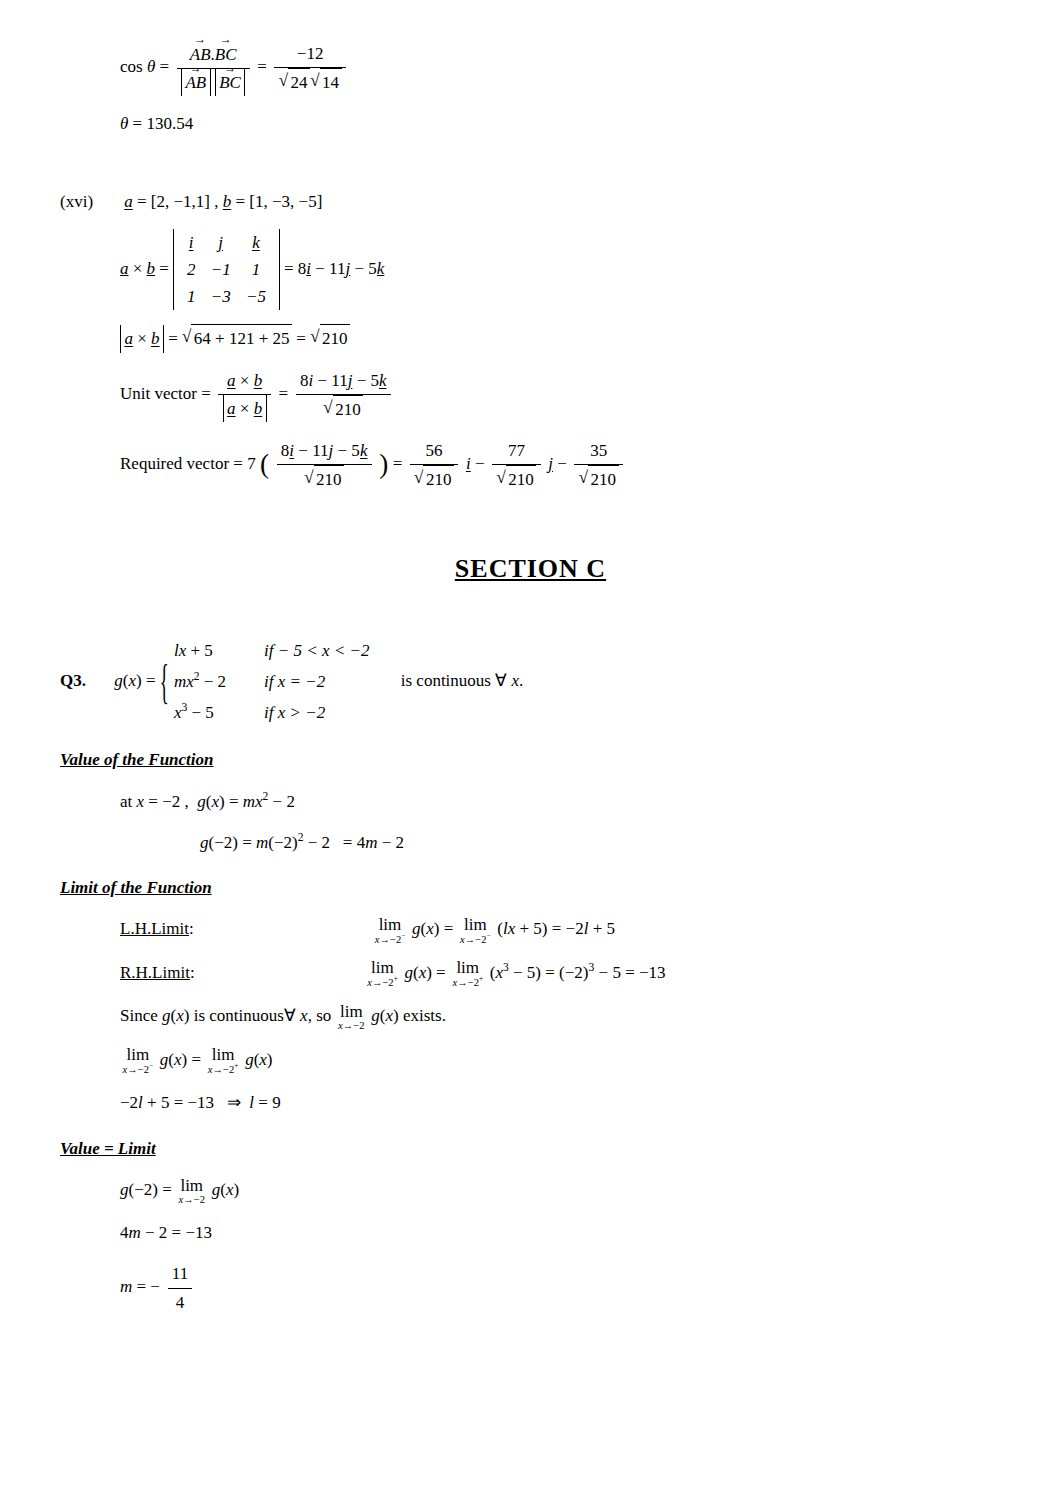cos θ = AB.BC AB BC = −12 2414
θ = 130.54
(xvi) a = [2, −1,1] , b = [1, −3, −5]
a × b =
| i | j | k |
| 2 | −1 | 1 |
| 1 | −3 | −5 |
= 8i − 11j − 5k
a × b = 64 + 121 + 25 = 210
Unit vector = a × b a × b = 8i − 11j − 5k 210
Required vector = 7 ( 8i − 11j − 5k 210 ) = 56 210 i − 77 210 j − 35 210
SECTION C
Q3. g(x) = {
| lx + 5 | if − 5 < x < −2 |
| mx 2 − 2 | if x = −2 |
| x 3 − 5 | if x > −2 |
is continuous ∀ x.
Value of the Function
at x = −2 , g(x) = mx2 − 2
g(−2) = m(−2)2 − 2 = 4m − 2
Limit of the Function
L.H.Limit: lim x→−2− g(x) = lim x→−2− (lx + 5) = −2l + 5
R.H.Limit: lim x→−2+ g(x) = lim x→−2+ (x3 − 5) = (−2)3 − 5 = −13
Since g(x) is continuous∀ x, so lim x→−2 g(x) exists.
lim x→−2− g(x) = lim x→−2+ g(x)
−2l + 5 = −13 ⇒ l = 9
Value = Limit
g(−2) = lim x→−2 g(x)
4m − 2 = −13
m = − 11 4